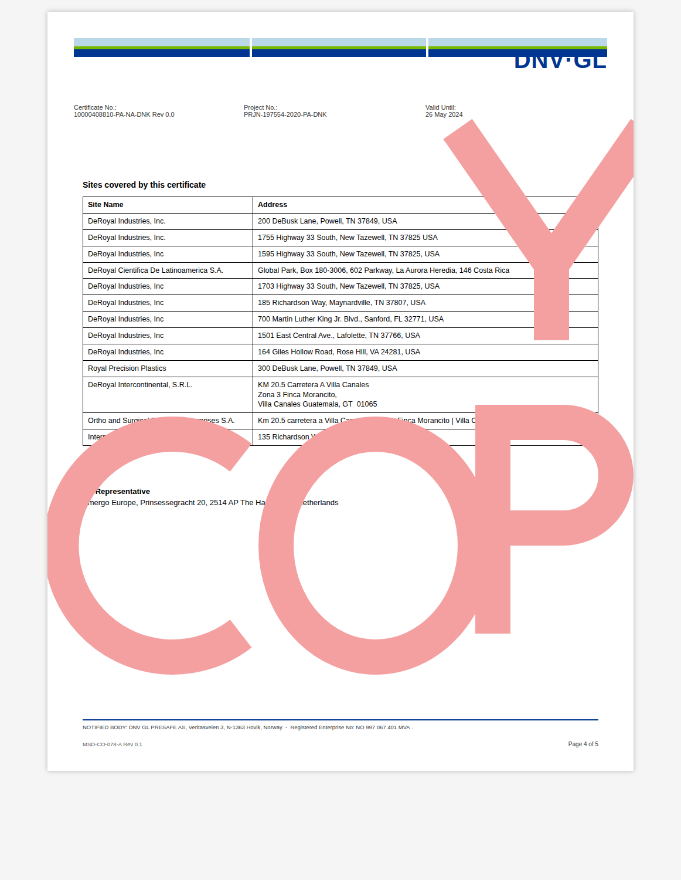DNV·GL
Certificate No.: 10000408810-PA-NA-DNK Rev 0.0
Project No.: PRJN-197554-2020-PA-DNK
Valid Until: 26 May 2024
Sites covered by this certificate
| Site Name | Address |
| --- | --- |
| DeRoyal Industries, Inc. | 200 DeBusk Lane, Powell, TN 37849, USA |
| DeRoyal Industries, Inc. | 1755 Highway 33 South, New Tazewell, TN 37825 USA |
| DeRoyal Industries, Inc | 1595 Highway 33 South, New Tazewell, TN 37825, USA |
| DeRoyal Cientifica De Latinoamerica S.A. | Global Park, Box 180-3006, 602 Parkway, La Aurora Heredia, 146 Costa Rica |
| DeRoyal Industries, Inc | 1703 Highway 33 South, New Tazewell, TN 37825, USA |
| DeRoyal Industries, Inc | 185 Richardson Way, Maynardville, TN 37807, USA |
| DeRoyal Industries, Inc | 700 Martin Luther King Jr. Blvd., Sanford, FL 32771, USA |
| DeRoyal Industries, Inc | 1501 East Central Ave., Lafolette, TN 37766, USA |
| DeRoyal Industries, Inc | 164 Giles Hollow Road, Rose Hill, VA 24281, USA |
| Royal Precision Plastics | 300 DeBusk Lane, Powell, TN 37849, USA |
| DeRoyal Intercontinental, S.R.L. | KM 20.5 Carretera A Villa Canales Zona 3 Finca Morancito, Villa Canales Guatemala, GT 01065 |
| Ortho and Surgical Products Enterprises S.A. | Km 20.5 carretera a Villa Canales, zona 3, Finca Morancito / Villa Canales, Guatemala |
| International Distribution Center | 135 Richardson Way, Maynardville, TN 37807, USA |
EU Representative
Emergo Europe, Prinsessegracht 20, 2514 AP The Hague, The Netherlands
NOTIFIED BODY: DNV GL PRESAFE AS, Veritasveien 3, N-1363 Hovik, Norway - Registered Enterprise No: NO 997 067 401 MVA .
MSD-CO-078-A Rev 0.1
Page 4 of 5